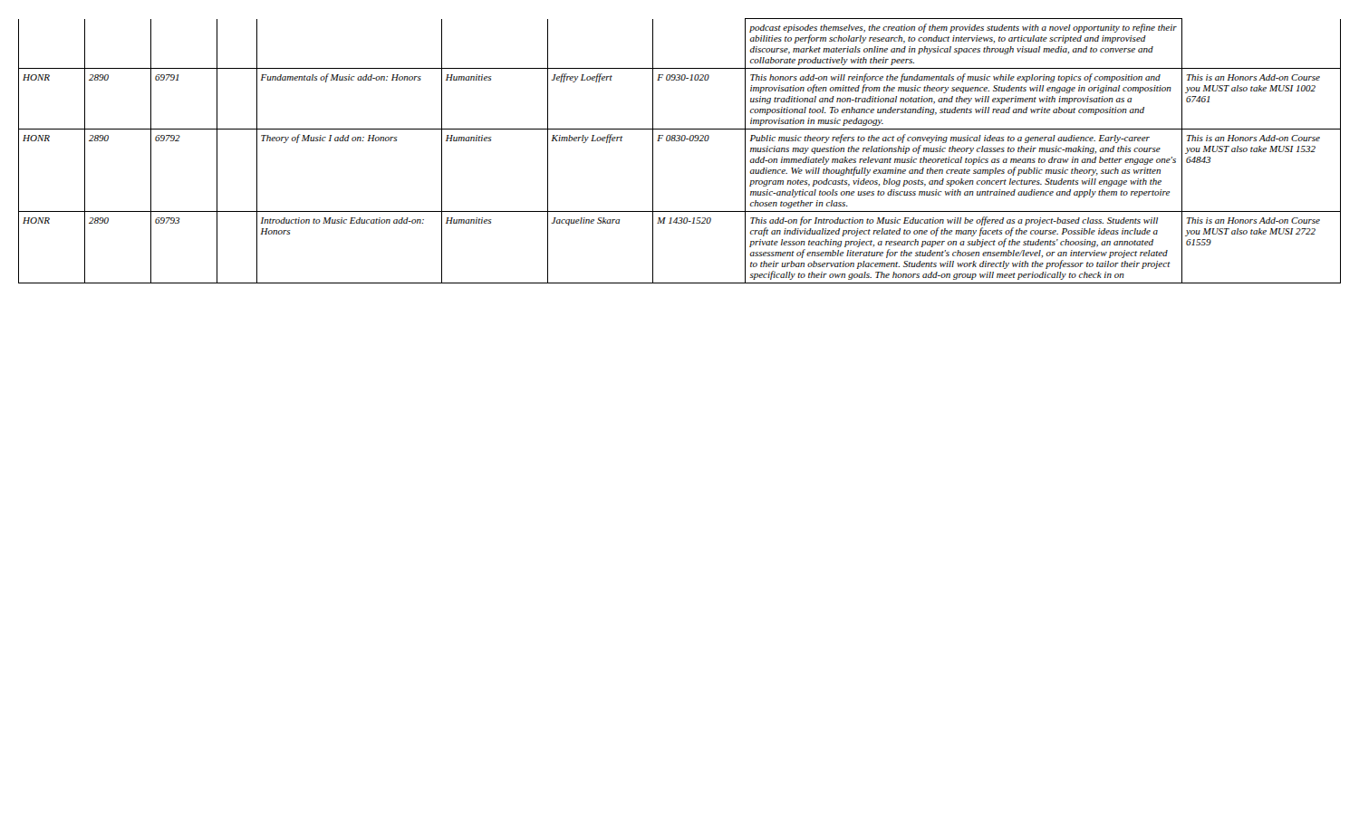| | | | | | | | | podcast episodes themselves, the creation of them provides students with a novel opportunity to refine their abilities to perform scholarly research, to conduct interviews, to articulate scripted and improvised discourse, market materials online and in physical spaces through visual media, and to converse and collaborate productively with their peers. | |
| HONR | 2890 | 69791 | | Fundamentals of Music add-on: Honors | Humanities | Jeffrey Loeffert | F 0930-1020 | This honors add-on will reinforce the fundamentals of music while exploring topics of composition and improvisation often omitted from the music theory sequence. Students will engage in original composition using traditional and non-traditional notation, and they will experiment with improvisation as a compositional tool. To enhance understanding, students will read and write about composition and improvisation in music pedagogy. | This is an Honors Add-on Course you MUST also take MUSI 1002 67461 |
| HONR | 2890 | 69792 | | Theory of Music I add on: Honors | Humanities | Kimberly Loeffert | F 0830-0920 | Public music theory refers to the act of conveying musical ideas to a general audience. Early-career musicians may question the relationship of music theory classes to their music-making, and this course add-on immediately makes relevant music theoretical topics as a means to draw in and better engage one's audience. We will thoughtfully examine and then create samples of public music theory, such as written program notes, podcasts, videos, blog posts, and spoken concert lectures. Students will engage with the music-analytical tools one uses to discuss music with an untrained audience and apply them to repertoire chosen together in class. | This is an Honors Add-on Course you MUST also take MUSI 1532 64843 |
| HONR | 2890 | 69793 | | Introduction to Music Education add-on: Honors | Humanities | Jacqueline Skara | M 1430-1520 | This add-on for Introduction to Music Education will be offered as a project-based class. Students will craft an individualized project related to one of the many facets of the course. Possible ideas include a private lesson teaching project, a research paper on a subject of the students' choosing, an annotated assessment of ensemble literature for the student's chosen ensemble/level, or an interview project related to their urban observation placement. Students will work directly with the professor to tailor their project specifically to their own goals. The honors add-on group will meet periodically to check in on | This is an Honors Add-on Course you MUST also take MUSI 2722 61559 |